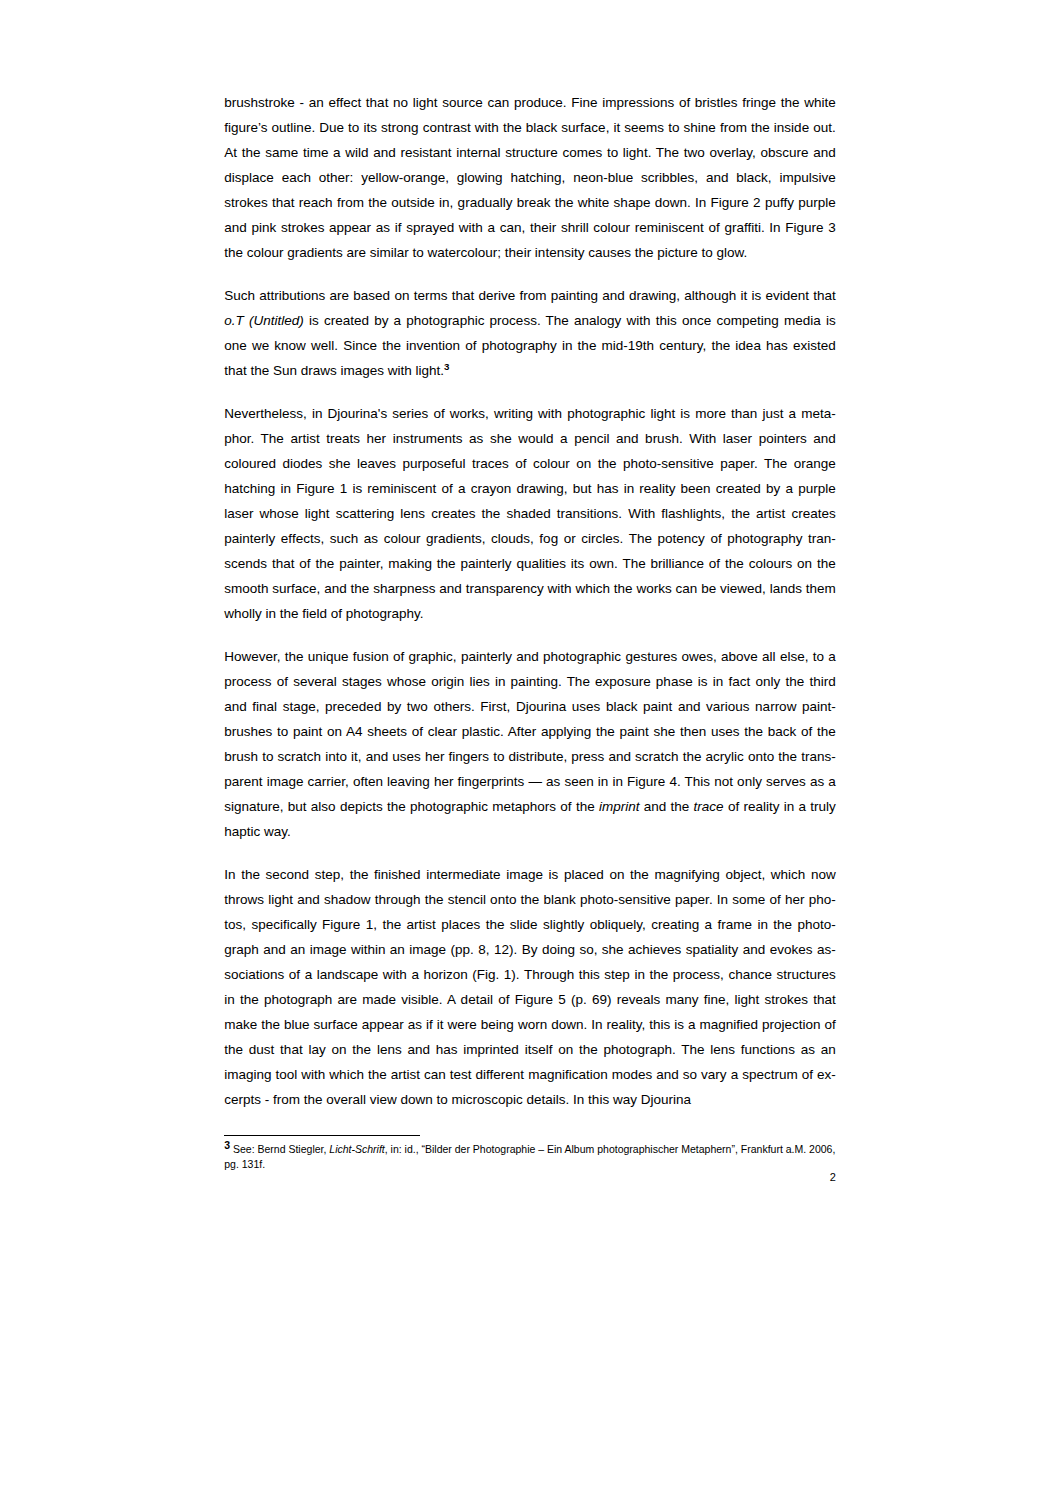brushstroke - an effect that no light source can produce. Fine impressions of bristles fringe the white figure’s outline. Due to its strong contrast with the black surface, it seems to shine from the inside out. At the same time a wild and resistant internal structure comes to light. The two overlay, obscure and displace each other: yellow-orange, glowing hatching, neon-blue scribbles, and black, impulsive strokes that reach from the outside in, gradually break the white shape down. In Figure 2 puffy purple and pink strokes appear as if sprayed with a can, their shrill colour reminiscent of graffiti. In Figure 3 the colour gradients are similar to watercolour; their intensity causes the picture to glow.
Such attributions are based on terms that derive from painting and drawing, although it is evident that o.T (Untitled) is created by a photographic process. The analogy with this once competing media is one we know well. Since the invention of photography in the mid-19th century, the idea has existed that the Sun draws images with light.3
Nevertheless, in Djourina's series of works, writing with photographic light is more than just a metaphor. The artist treats her instruments as she would a pencil and brush. With laser pointers and coloured diodes she leaves purposeful traces of colour on the photo-sensitive paper. The orange hatching in Figure 1 is reminiscent of a crayon drawing, but has in reality been created by a purple laser whose light scattering lens creates the shaded transitions. With flashlights, the artist creates painterly effects, such as colour gradients, clouds, fog or circles. The potency of photography transcends that of the painter, making the painterly qualities its own. The brilliance of the colours on the smooth surface, and the sharpness and transparency with which the works can be viewed, lands them wholly in the field of photography.
However, the unique fusion of graphic, painterly and photographic gestures owes, above all else, to a process of several stages whose origin lies in painting. The exposure phase is in fact only the third and final stage, preceded by two others. First, Djourina uses black paint and various narrow paintbrushes to paint on A4 sheets of clear plastic. After applying the paint she then uses the back of the brush to scratch into it, and uses her fingers to distribute, press and scratch the acrylic onto the transparent image carrier, often leaving her fingerprints — as seen in in Figure 4. This not only serves as a signature, but also depicts the photographic metaphors of the imprint and the trace of reality in a truly haptic way.
In the second step, the finished intermediate image is placed on the magnifying object, which now throws light and shadow through the stencil onto the blank photo-sensitive paper. In some of her photos, specifically Figure 1, the artist places the slide slightly obliquely, creating a frame in the photograph and an image within an image (pp. 8, 12). By doing so, she achieves spatiality and evokes associations of a landscape with a horizon (Fig. 1). Through this step in the process, chance structures in the photograph are made visible. A detail of Figure 5 (p. 69) reveals many fine, light strokes that make the blue surface appear as if it were being worn down. In reality, this is a magnified projection of the dust that lay on the lens and has imprinted itself on the photograph. The lens functions as an imaging tool with which the artist can test different magnification modes and so vary a spectrum of excerpts - from the overall view down to microscopic details. In this way Djourina
3 See: Bernd Stiegler, Licht-Schrift, in: id., “Bilder der Photographie – Ein Album photographischer Metaphern”, Frankfurt a.M. 2006, pg. 131f.
2